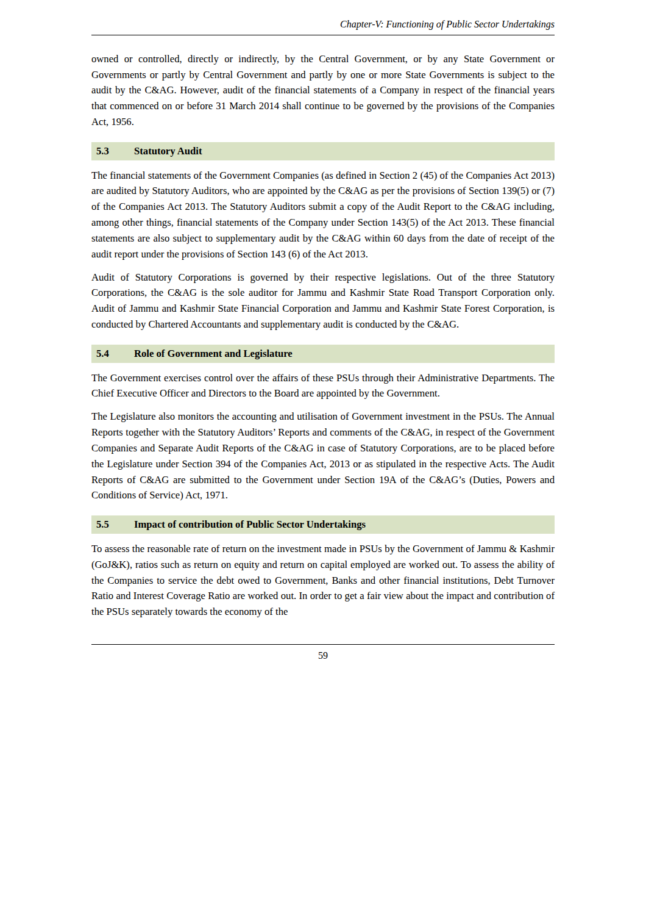Chapter-V: Functioning of Public Sector Undertakings
owned or controlled, directly or indirectly, by the Central Government, or by any State Government or Governments or partly by Central Government and partly by one or more State Governments is subject to the audit by the C&AG. However, audit of the financial statements of a Company in respect of the financial years that commenced on or before 31 March 2014 shall continue to be governed by the provisions of the Companies Act, 1956.
5.3 Statutory Audit
The financial statements of the Government Companies (as defined in Section 2 (45) of the Companies Act 2013) are audited by Statutory Auditors, who are appointed by the C&AG as per the provisions of Section 139(5) or (7) of the Companies Act 2013. The Statutory Auditors submit a copy of the Audit Report to the C&AG including, among other things, financial statements of the Company under Section 143(5) of the Act 2013. These financial statements are also subject to supplementary audit by the C&AG within 60 days from the date of receipt of the audit report under the provisions of Section 143 (6) of the Act 2013.
Audit of Statutory Corporations is governed by their respective legislations. Out of the three Statutory Corporations, the C&AG is the sole auditor for Jammu and Kashmir State Road Transport Corporation only. Audit of Jammu and Kashmir State Financial Corporation and Jammu and Kashmir State Forest Corporation, is conducted by Chartered Accountants and supplementary audit is conducted by the C&AG.
5.4 Role of Government and Legislature
The Government exercises control over the affairs of these PSUs through their Administrative Departments. The Chief Executive Officer and Directors to the Board are appointed by the Government.
The Legislature also monitors the accounting and utilisation of Government investment in the PSUs. The Annual Reports together with the Statutory Auditors’ Reports and comments of the C&AG, in respect of the Government Companies and Separate Audit Reports of the C&AG in case of Statutory Corporations, are to be placed before the Legislature under Section 394 of the Companies Act, 2013 or as stipulated in the respective Acts. The Audit Reports of C&AG are submitted to the Government under Section 19A of the C&AG’s (Duties, Powers and Conditions of Service) Act, 1971.
5.5 Impact of contribution of Public Sector Undertakings
To assess the reasonable rate of return on the investment made in PSUs by the Government of Jammu & Kashmir (GoJ&K), ratios such as return on equity and return on capital employed are worked out. To assess the ability of the Companies to service the debt owed to Government, Banks and other financial institutions, Debt Turnover Ratio and Interest Coverage Ratio are worked out. In order to get a fair view about the impact and contribution of the PSUs separately towards the economy of the
59